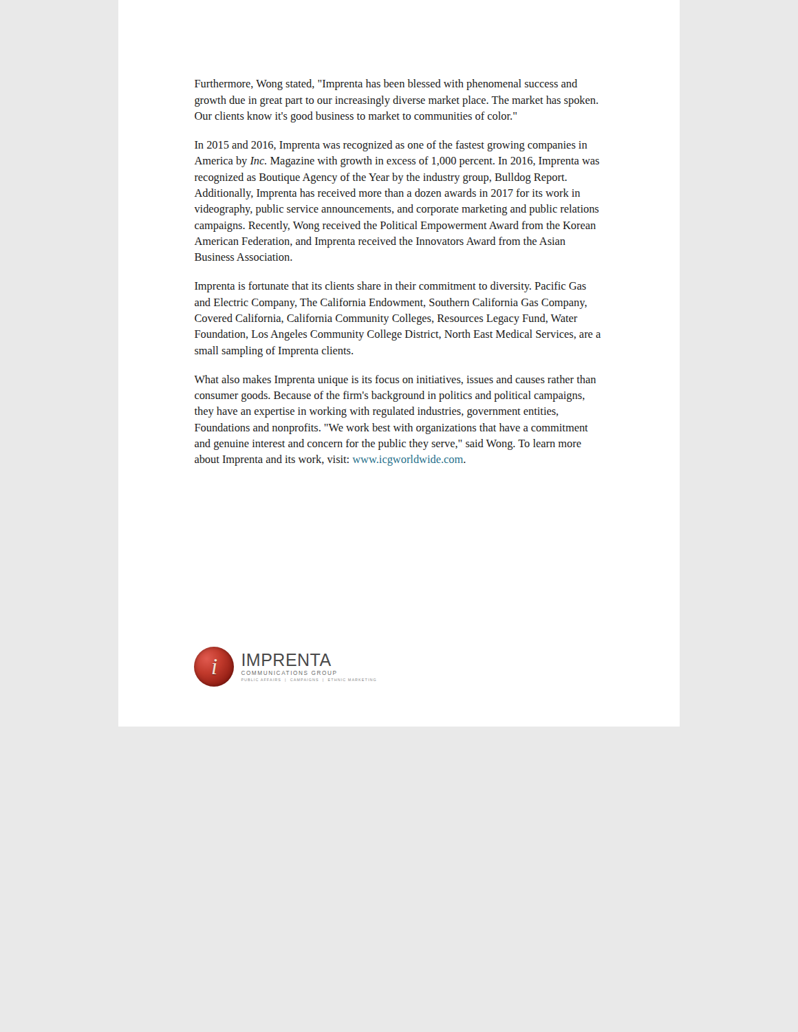Furthermore, Wong stated, "Imprenta has been blessed with phenomenal success and growth due in great part to our increasingly diverse market place. The market has spoken. Our clients know it's good business to market to communities of color."
In 2015 and 2016, Imprenta was recognized as one of the fastest growing companies in America by Inc. Magazine with growth in excess of 1,000 percent. In 2016, Imprenta was recognized as Boutique Agency of the Year by the industry group, Bulldog Report. Additionally, Imprenta has received more than a dozen awards in 2017 for its work in videography, public service announcements, and corporate marketing and public relations campaigns. Recently, Wong received the Political Empowerment Award from the Korean American Federation, and Imprenta received the Innovators Award from the Asian Business Association.
Imprenta is fortunate that its clients share in their commitment to diversity. Pacific Gas and Electric Company, The California Endowment, Southern California Gas Company, Covered California, California Community Colleges, Resources Legacy Fund, Water Foundation, Los Angeles Community College District, North East Medical Services, are a small sampling of Imprenta clients.
What also makes Imprenta unique is its focus on initiatives, issues and causes rather than consumer goods. Because of the firm's background in politics and political campaigns, they have an expertise in working with regulated industries, government entities, Foundations and nonprofits. "We work best with organizations that have a commitment and genuine interest and concern for the public they serve," said Wong. To learn more about Imprenta and its work, visit: www.icgworldwide.com.
IMPRENTA
COMMUNICATIONS GROUP
PUBLIC AFFAIRS | CAMPAIGNS | ETHNIC MARKETING